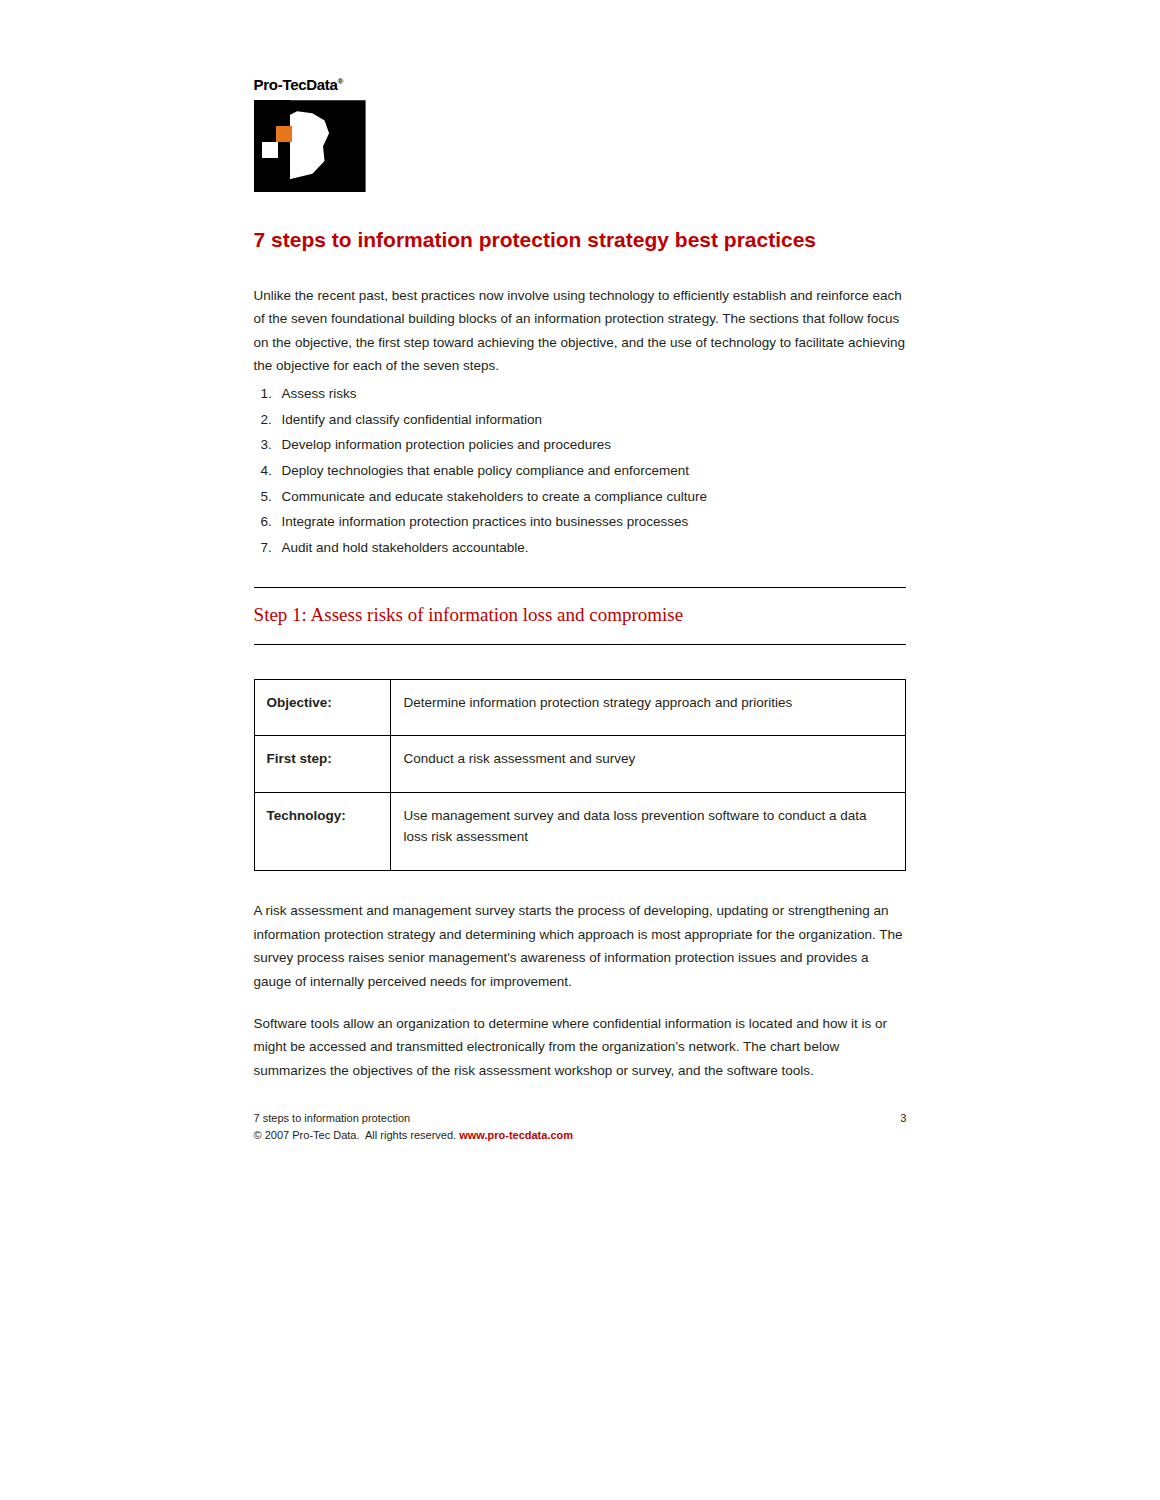Pro-TecData®
7 steps to information protection strategy best practices
Unlike the recent past, best practices now involve using technology to efficiently establish and reinforce each of the seven foundational building blocks of an information protection strategy. The sections that follow focus on the objective, the first step toward achieving the objective, and the use of technology to facilitate achieving the objective for each of the seven steps.
Assess risks
Identify and classify confidential information
Develop information protection policies and procedures
Deploy technologies that enable policy compliance and enforcement
Communicate and educate stakeholders to create a compliance culture
Integrate information protection practices into businesses processes
Audit and hold stakeholders accountable.
Step 1: Assess risks of information loss and compromise
| Objective: | Determine information protection strategy approach and priorities |
| First step: | Conduct a risk assessment and survey |
| Technology: | Use management survey and data loss prevention software to conduct a data loss risk assessment |
A risk assessment and management survey starts the process of developing, updating or strengthening an information protection strategy and determining which approach is most appropriate for the organization. The survey process raises senior management's awareness of information protection issues and provides a gauge of internally perceived needs for improvement.
Software tools allow an organization to determine where confidential information is located and how it is or might be accessed and transmitted electronically from the organization’s network. The chart below summarizes the objectives of the risk assessment workshop or survey, and the software tools.
7 steps to information protection 3
© 2007 Pro-Tec Data. All rights reserved. www.pro-tecdata.com